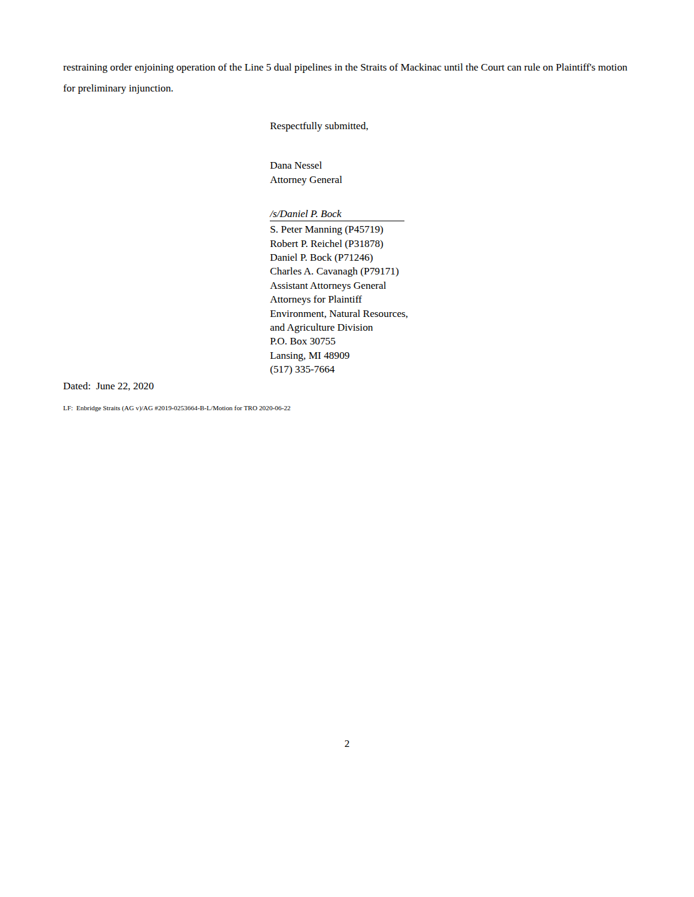restraining order enjoining operation of the Line 5 dual pipelines in the Straits of Mackinac until the Court can rule on Plaintiff's motion for preliminary injunction.
Respectfully submitted,
Dana Nessel
Attorney General
/s/Daniel P. Bock
S. Peter Manning (P45719)
Robert P. Reichel (P31878)
Daniel P. Bock (P71246)
Charles A. Cavanagh (P79171)
Assistant Attorneys General
Attorneys for Plaintiff
Environment, Natural Resources,
and Agriculture Division
P.O. Box 30755
Lansing, MI 48909
(517) 335-7664
Dated: June 22, 2020
LF: Enbridge Straits (AG v)/AG #2019-0253664-B-L/Motion for TRO 2020-06-22
2